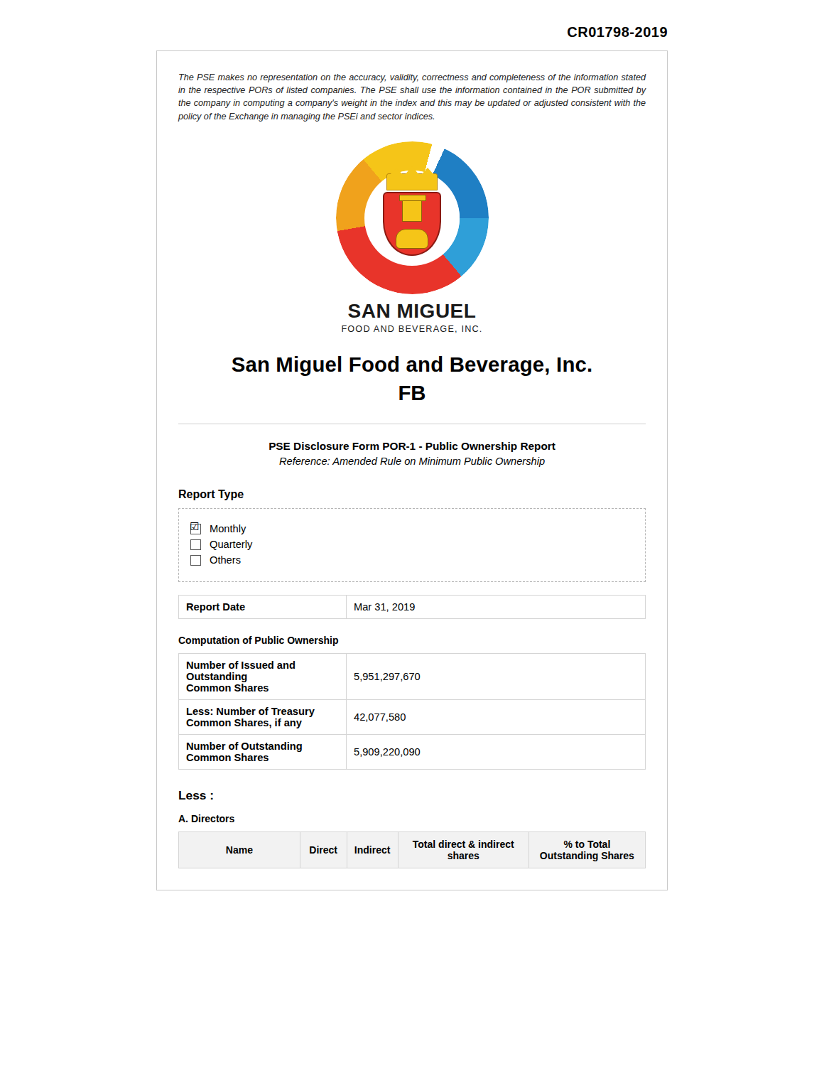CR01798-2019
The PSE makes no representation on the accuracy, validity, correctness and completeness of the information stated in the respective PORs of listed companies. The PSE shall use the information contained in the POR submitted by the company in computing a company's weight in the index and this may be updated or adjusted consistent with the policy of the Exchange in managing the PSEi and sector indices.
SAN MIGUEL
FOOD AND BEVERAGE, INC.
San Miguel Food and Beverage, Inc.
FB
PSE Disclosure Form POR-1 - Public Ownership Report
Reference: Amended Rule on Minimum Public Ownership
Report Type
Monthly
Quarterly
Others
| Report Date | Mar 31, 2019 |
Computation of Public Ownership
| Number of Issued and Outstanding Common Shares | 5,951,297,670 |
| Less: Number of Treasury Common Shares, if any | 42,077,580 |
| Number of Outstanding Common Shares | 5,909,220,090 |
Less :
A. Directors
| Name | Direct | Indirect | Total direct & indirect shares | % to Total Outstanding Shares |
| --- | --- | --- | --- | --- |